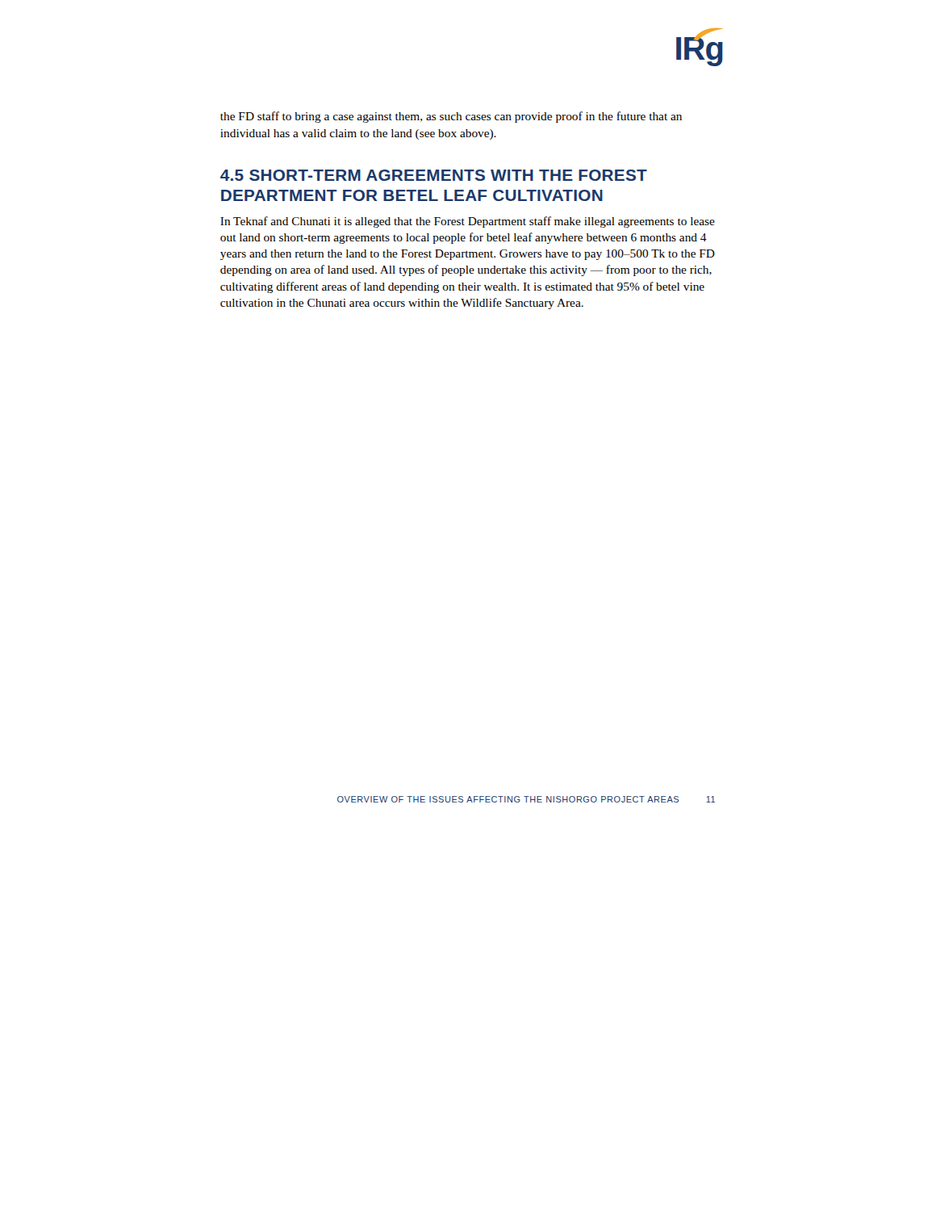IRg
the FD staff to bring a case against them, as such cases can provide proof in the future that an individual has a valid claim to the land (see box above).
4.5 Short-Term Agreements with the Forest Department for Betel Leaf Cultivation
In Teknaf and Chunati it is alleged that the Forest Department staff make illegal agreements to lease out land on short-term agreements to local people for betel leaf anywhere between 6 months and 4 years and then return the land to the Forest Department. Growers have to pay 100–500 Tk to the FD depending on area of land used. All types of people undertake this activity — from poor to the rich, cultivating different areas of land depending on their wealth. It is estimated that 95% of betel vine cultivation in the Chunati area occurs within the Wildlife Sanctuary Area.
OVERVIEW OF THE ISSUES AFFECTING THE NISHORGO PROJECT AREAS 11